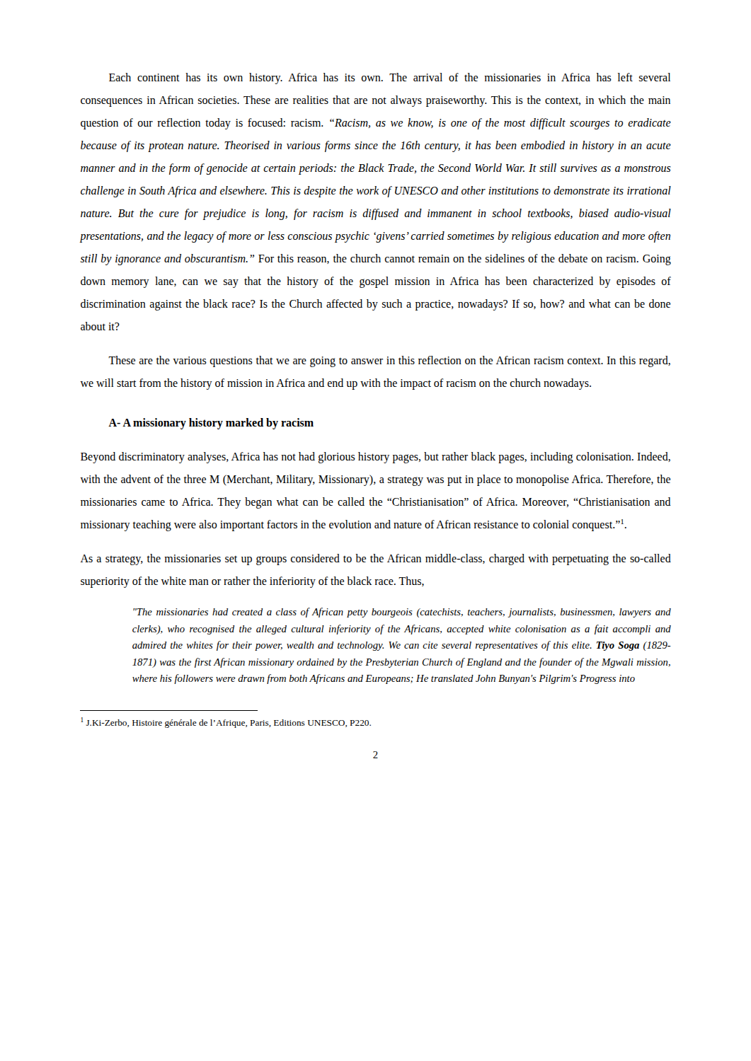Each continent has its own history. Africa has its own. The arrival of the missionaries in Africa has left several consequences in African societies. These are realities that are not always praiseworthy. This is the context, in which the main question of our reflection today is focused: racism. “Racism, as we know, is one of the most difficult scourges to eradicate because of its protean nature. Theorised in various forms since the 16th century, it has been embodied in history in an acute manner and in the form of genocide at certain periods: the Black Trade, the Second World War. It still survives as a monstrous challenge in South Africa and elsewhere. This is despite the work of UNESCO and other institutions to demonstrate its irrational nature. But the cure for prejudice is long, for racism is diffused and immanent in school textbooks, biased audio-visual presentations, and the legacy of more or less conscious psychic ‘givens’ carried sometimes by religious education and more often still by ignorance and obscurantism.” For this reason, the church cannot remain on the sidelines of the debate on racism. Going down memory lane, can we say that the history of the gospel mission in Africa has been characterized by episodes of discrimination against the black race? Is the Church affected by such a practice, nowadays? If so, how? and what can be done about it?
These are the various questions that we are going to answer in this reflection on the African racism context. In this regard, we will start from the history of mission in Africa and end up with the impact of racism on the church nowadays.
A- A missionary history marked by racism
Beyond discriminatory analyses, Africa has not had glorious history pages, but rather black pages, including colonisation. Indeed, with the advent of the three M (Merchant, Military, Missionary), a strategy was put in place to monopolise Africa. Therefore, the missionaries came to Africa. They began what can be called the “Christianisation” of Africa. Moreover, “Christianisation and missionary teaching were also important factors in the evolution and nature of African resistance to colonial conquest.”1.
As a strategy, the missionaries set up groups considered to be the African middle-class, charged with perpetuating the so-called superiority of the white man or rather the inferiority of the black race. Thus,
"The missionaries had created a class of African petty bourgeois (catechists, teachers, journalists, businessmen, lawyers and clerks), who recognised the alleged cultural inferiority of the Africans, accepted white colonisation as a fait accompli and admired the whites for their power, wealth and technology. We can cite several representatives of this elite. Tiyo Soga (1829-1871) was the first African missionary ordained by the Presbyterian Church of England and the founder of the Mgwali mission, where his followers were drawn from both Africans and Europeans; He translated John Bunyan's Pilgrim's Progress into
1 J.Ki-Zerbo, Histoire générale de l’Afrique, Paris, Editions UNESCO, P220.
2